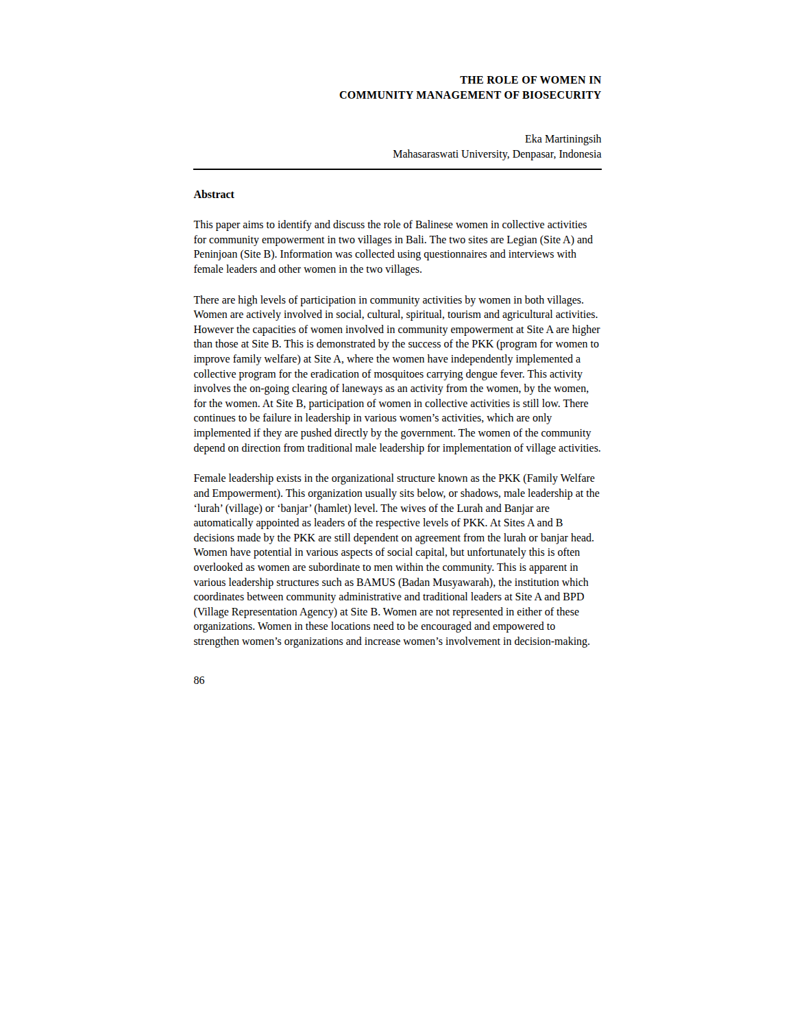The Role of Women in
Community Management of Biosecurity
Eka Martiningsih
Mahasaraswati University, Denpasar, Indonesia
Abstract
This paper aims to identify and discuss the role of Balinese women in collective activities for community empowerment in two villages in Bali. The two sites are Legian (Site A) and Peninjoan (Site B). Information was collected using questionnaires and interviews with female leaders and other women in the two villages.
There are high levels of participation in community activities by women in both villages. Women are actively involved in social, cultural, spiritual, tourism and agricultural activities. However the capacities of women involved in community empowerment at Site A are higher than those at Site B. This is demonstrated by the success of the PKK (program for women to improve family welfare) at Site A, where the women have independently implemented a collective program for the eradication of mosquitoes carrying dengue fever. This activity involves the on-going clearing of laneways as an activity from the women, by the women, for the women. At Site B, participation of women in collective activities is still low. There continues to be failure in leadership in various women’s activities, which are only implemented if they are pushed directly by the government. The women of the community depend on direction from traditional male leadership for implementation of village activities.
Female leadership exists in the organizational structure known as the PKK (Family Welfare and Empowerment). This organization usually sits below, or shadows, male leadership at the ‘lurah’ (village) or ‘banjar’ (hamlet) level. The wives of the Lurah and Banjar are automatically appointed as leaders of the respective levels of PKK. At Sites A and B decisions made by the PKK are still dependent on agreement from the lurah or banjar head. Women have potential in various aspects of social capital, but unfortunately this is often overlooked as women are subordinate to men within the community. This is apparent in various leadership structures such as BAMUS (Badan Musyawarah), the institution which coordinates between community administrative and traditional leaders at Site A and BPD (Village Representation Agency) at Site B. Women are not represented in either of these organizations. Women in these locations need to be encouraged and empowered to strengthen women’s organizations and increase women’s involvement in decision-making.
86